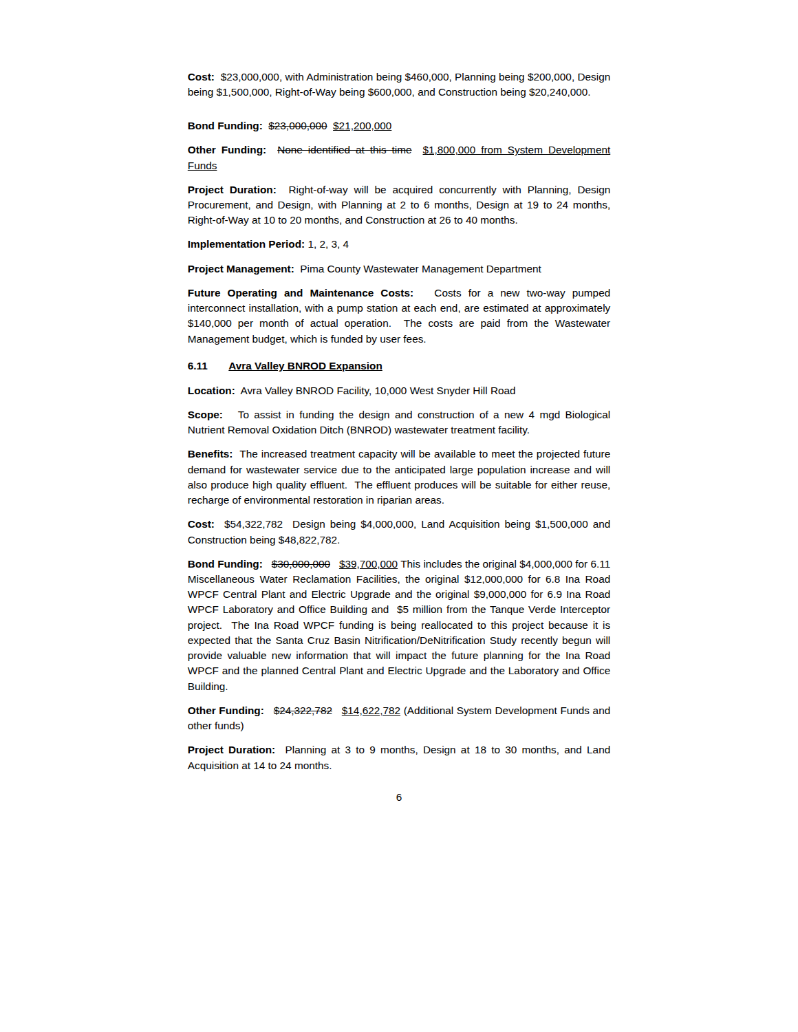Cost: $23,000,000, with Administration being $460,000, Planning being $200,000, Design being $1,500,000, Right-of-Way being $600,000, and Construction being $20,240,000.
Bond Funding: $23,000,000 $21,200,000
Other Funding: None identified at this time $1,800,000 from System Development Funds
Project Duration: Right-of-way will be acquired concurrently with Planning, Design Procurement, and Design, with Planning at 2 to 6 months, Design at 19 to 24 months, Right-of-Way at 10 to 20 months, and Construction at 26 to 40 months.
Implementation Period: 1, 2, 3, 4
Project Management: Pima County Wastewater Management Department
Future Operating and Maintenance Costs: Costs for a new two-way pumped interconnect installation, with a pump station at each end, are estimated at approximately $140,000 per month of actual operation. The costs are paid from the Wastewater Management budget, which is funded by user fees.
6.11 Avra Valley BNROD Expansion
Location: Avra Valley BNROD Facility, 10,000 West Snyder Hill Road
Scope: To assist in funding the design and construction of a new 4 mgd Biological Nutrient Removal Oxidation Ditch (BNROD) wastewater treatment facility.
Benefits: The increased treatment capacity will be available to meet the projected future demand for wastewater service due to the anticipated large population increase and will also produce high quality effluent. The effluent produces will be suitable for either reuse, recharge of environmental restoration in riparian areas.
Cost: $54,322,782 Design being $4,000,000, Land Acquisition being $1,500,000 and Construction being $48,822,782.
Bond Funding: $30,000,000 $39,700,000 This includes the original $4,000,000 for 6.11 Miscellaneous Water Reclamation Facilities, the original $12,000,000 for 6.8 Ina Road WPCF Central Plant and Electric Upgrade and the original $9,000,000 for 6.9 Ina Road WPCF Laboratory and Office Building and $5 million from the Tanque Verde Interceptor project. The Ina Road WPCF funding is being reallocated to this project because it is expected that the Santa Cruz Basin Nitrification/DeNitrification Study recently begun will provide valuable new information that will impact the future planning for the Ina Road WPCF and the planned Central Plant and Electric Upgrade and the Laboratory and Office Building.
Other Funding: $24,322,782 $14,622,782 (Additional System Development Funds and other funds)
Project Duration: Planning at 3 to 9 months, Design at 18 to 30 months, and Land Acquisition at 14 to 24 months.
6